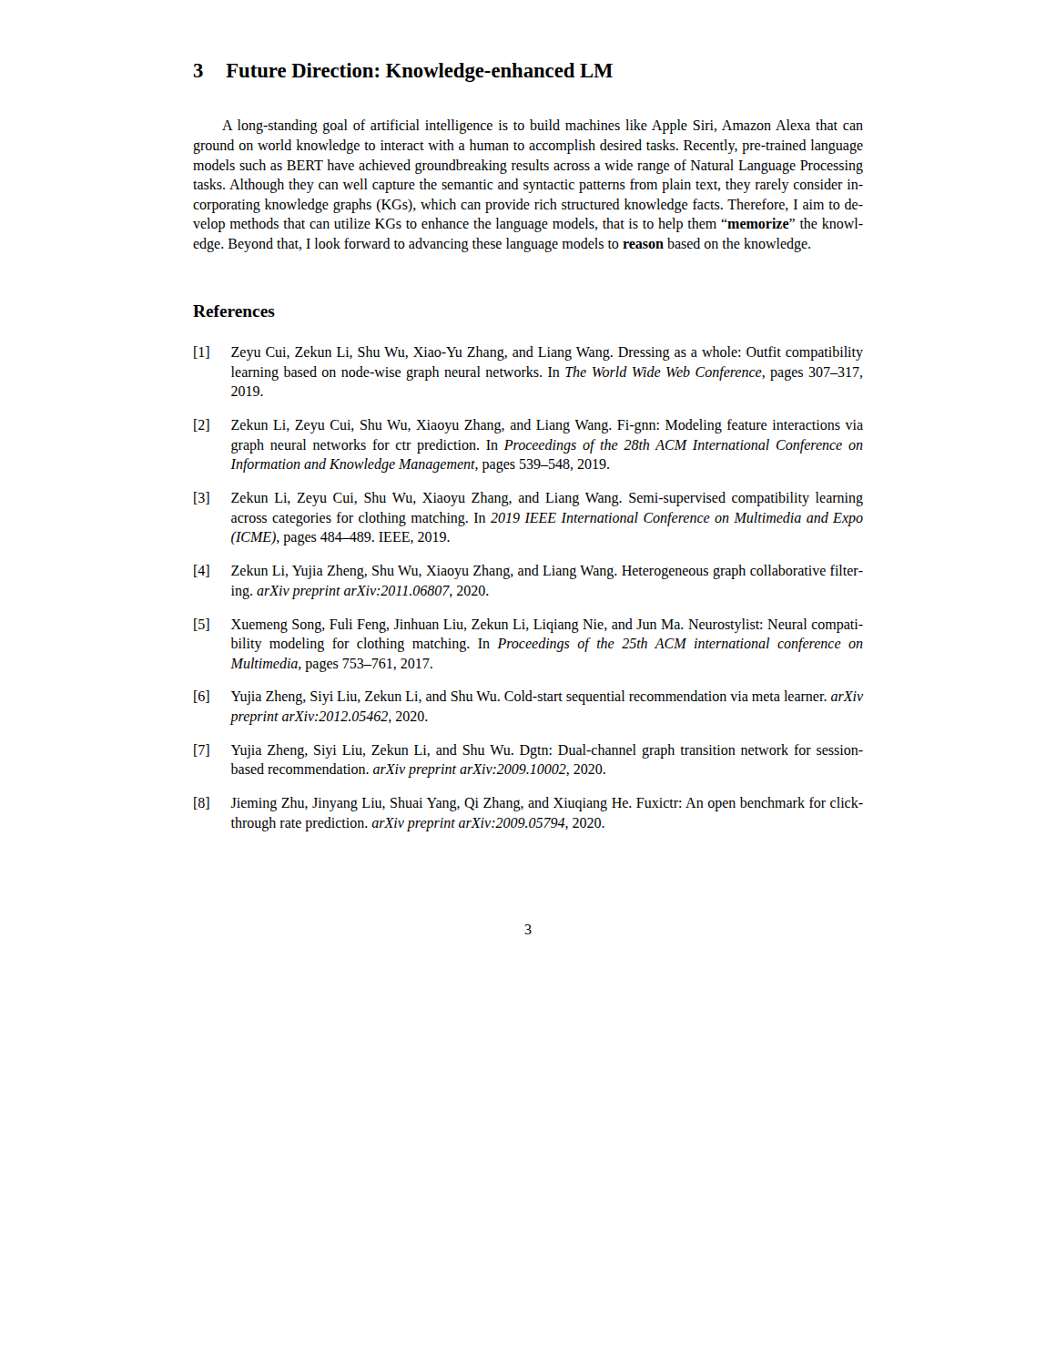3 Future Direction: Knowledge-enhanced LM
A long-standing goal of artificial intelligence is to build machines like Apple Siri, Amazon Alexa that can ground on world knowledge to interact with a human to accomplish desired tasks. Recently, pre-trained language models such as BERT have achieved groundbreaking results across a wide range of Natural Language Processing tasks. Although they can well capture the semantic and syntactic patterns from plain text, they rarely consider incorporating knowledge graphs (KGs), which can provide rich structured knowledge facts. Therefore, I aim to develop methods that can utilize KGs to enhance the language models, that is to help them “memorize” the knowledge. Beyond that, I look forward to advancing these language models to reason based on the knowledge.
References
[1] Zeyu Cui, Zekun Li, Shu Wu, Xiao-Yu Zhang, and Liang Wang. Dressing as a whole: Outfit compatibility learning based on node-wise graph neural networks. In The World Wide Web Conference, pages 307–317, 2019.
[2] Zekun Li, Zeyu Cui, Shu Wu, Xiaoyu Zhang, and Liang Wang. Fi-gnn: Modeling feature interactions via graph neural networks for ctr prediction. In Proceedings of the 28th ACM International Conference on Information and Knowledge Management, pages 539–548, 2019.
[3] Zekun Li, Zeyu Cui, Shu Wu, Xiaoyu Zhang, and Liang Wang. Semi-supervised compatibility learning across categories for clothing matching. In 2019 IEEE International Conference on Multimedia and Expo (ICME), pages 484–489. IEEE, 2019.
[4] Zekun Li, Yujia Zheng, Shu Wu, Xiaoyu Zhang, and Liang Wang. Heterogeneous graph collaborative filtering. arXiv preprint arXiv:2011.06807, 2020.
[5] Xuemeng Song, Fuli Feng, Jinhuan Liu, Zekun Li, Liqiang Nie, and Jun Ma. Neurostylist: Neural compatibility modeling for clothing matching. In Proceedings of the 25th ACM international conference on Multimedia, pages 753–761, 2017.
[6] Yujia Zheng, Siyi Liu, Zekun Li, and Shu Wu. Cold-start sequential recommendation via meta learner. arXiv preprint arXiv:2012.05462, 2020.
[7] Yujia Zheng, Siyi Liu, Zekun Li, and Shu Wu. Dgtn: Dual-channel graph transition network for session-based recommendation. arXiv preprint arXiv:2009.10002, 2020.
[8] Jieming Zhu, Jinyang Liu, Shuai Yang, Qi Zhang, and Xiuqiang He. Fuxictr: An open benchmark for click-through rate prediction. arXiv preprint arXiv:2009.05794, 2020.
3